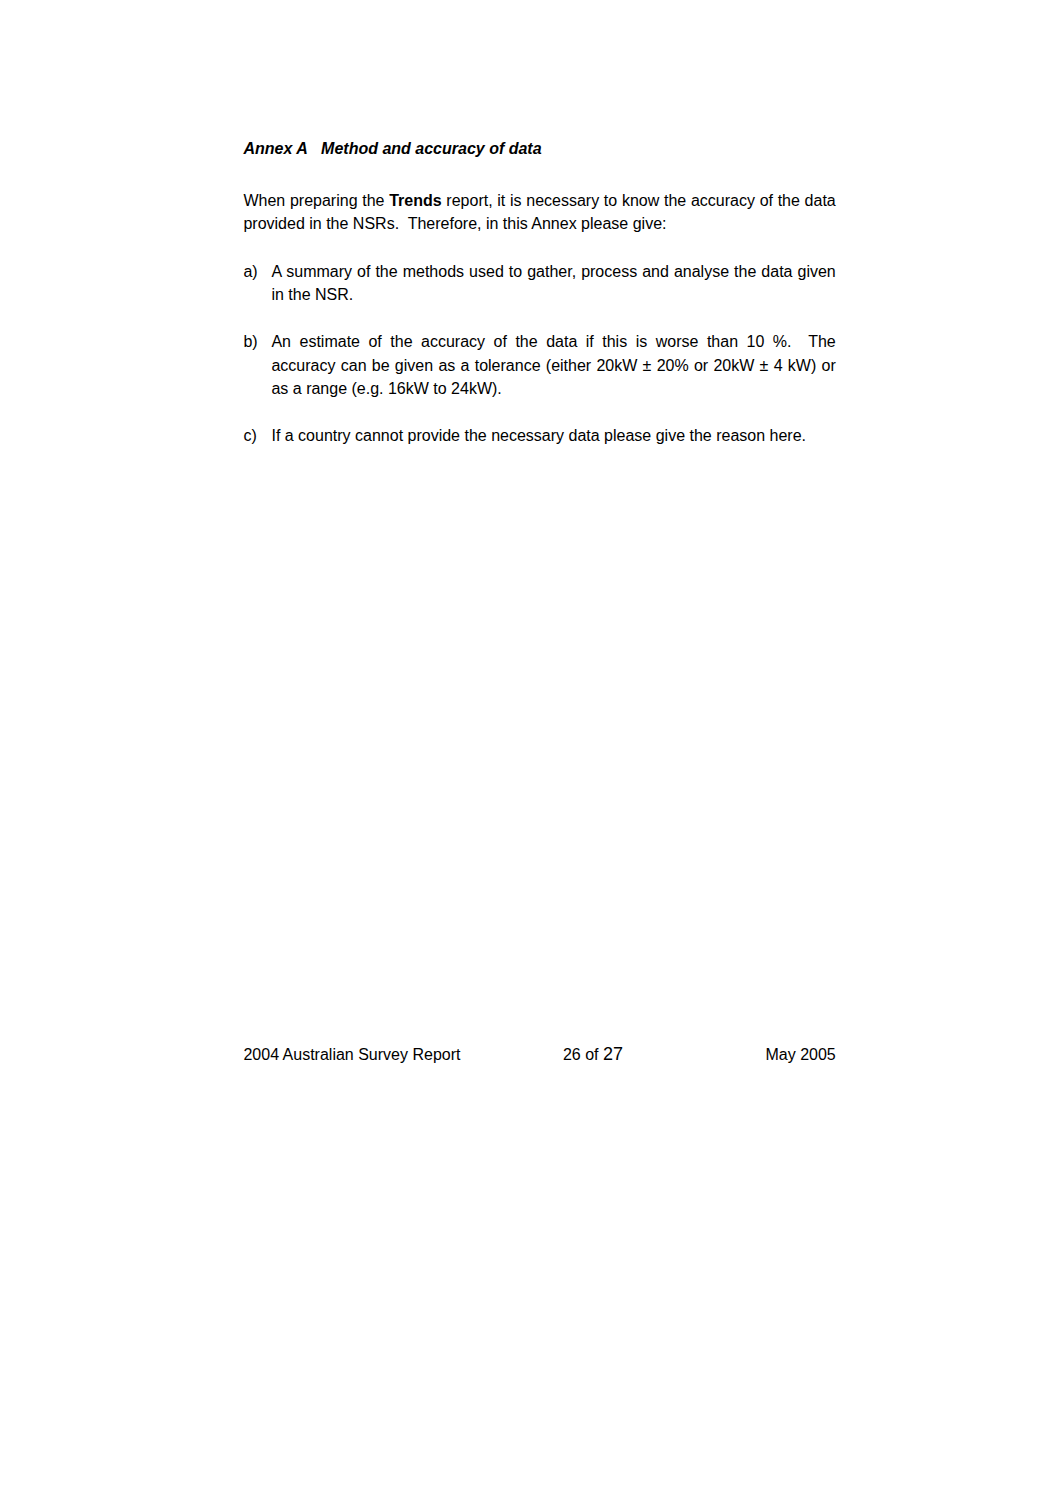Annex A Method and accuracy of data
When preparing the Trends report, it is necessary to know the accuracy of the data provided in the NSRs. Therefore, in this Annex please give:
a) A summary of the methods used to gather, process and analyse the data given in the NSR.
b) An estimate of the accuracy of the data if this is worse than 10 %. The accuracy can be given as a tolerance (either 20kW ± 20% or 20kW ± 4 kW) or as a range (e.g. 16kW to 24kW).
c) If a country cannot provide the necessary data please give the reason here.
2004 Australian Survey Report
26 of 27
May 2005